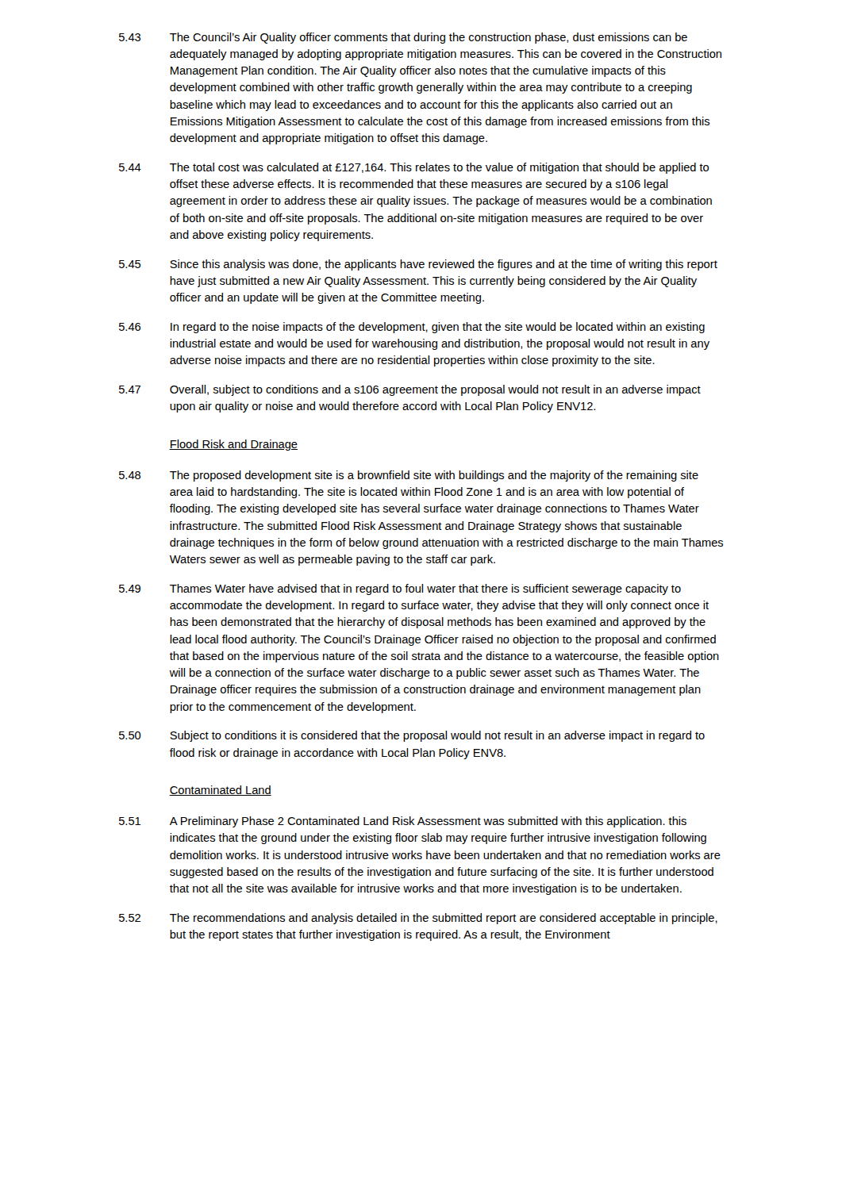5.43
The Council’s Air Quality officer comments that during the construction phase, dust emissions can be adequately managed by adopting appropriate mitigation measures. This can be covered in the Construction Management Plan condition. The Air Quality officer also notes that the cumulative impacts of this development combined with other traffic growth generally within the area may contribute to a creeping baseline which may lead to exceedances and to account for this the applicants also carried out an Emissions Mitigation Assessment to calculate the cost of this damage from increased emissions from this development and appropriate mitigation to offset this damage.
5.44
The total cost was calculated at £127,164. This relates to the value of mitigation that should be applied to offset these adverse effects. It is recommended that these measures are secured by a s106 legal agreement in order to address these air quality issues. The package of measures would be a combination of both on-site and off-site proposals. The additional on-site mitigation measures are required to be over and above existing policy requirements.
5.45
Since this analysis was done, the applicants have reviewed the figures and at the time of writing this report have just submitted a new Air Quality Assessment. This is currently being considered by the Air Quality officer and an update will be given at the Committee meeting.
5.46
In regard to the noise impacts of the development, given that the site would be located within an existing industrial estate and would be used for warehousing and distribution, the proposal would not result in any adverse noise impacts and there are no residential properties within close proximity to the site.
5.47
Overall, subject to conditions and a s106 agreement the proposal would not result in an adverse impact upon air quality or noise and would therefore accord with Local Plan Policy ENV12.
Flood Risk and Drainage
5.48
The proposed development site is a brownfield site with buildings and the majority of the remaining site area laid to hardstanding. The site is located within Flood Zone 1 and is an area with low potential of flooding. The existing developed site has several surface water drainage connections to Thames Water infrastructure. The submitted Flood Risk Assessment and Drainage Strategy shows that sustainable drainage techniques in the form of below ground attenuation with a restricted discharge to the main Thames Waters sewer as well as permeable paving to the staff car park.
5.49
Thames Water have advised that in regard to foul water that there is sufficient sewerage capacity to accommodate the development. In regard to surface water, they advise that they will only connect once it has been demonstrated that the hierarchy of disposal methods has been examined and approved by the lead local flood authority. The Council’s Drainage Officer raised no objection to the proposal and confirmed that based on the impervious nature of the soil strata and the distance to a watercourse, the feasible option will be a connection of the surface water discharge to a public sewer asset such as Thames Water. The Drainage officer requires the submission of a construction drainage and environment management plan prior to the commencement of the development.
5.50
Subject to conditions it is considered that the proposal would not result in an adverse impact in regard to flood risk or drainage in accordance with Local Plan Policy ENV8.
Contaminated Land
5.51
A Preliminary Phase 2 Contaminated Land Risk Assessment was submitted with this application. this indicates that the ground under the existing floor slab may require further intrusive investigation following demolition works. It is understood intrusive works have been undertaken and that no remediation works are suggested based on the results of the investigation and future surfacing of the site. It is further understood that not all the site was available for intrusive works and that more investigation is to be undertaken.
5.52
The recommendations and analysis detailed in the submitted report are considered acceptable in principle, but the report states that further investigation is required. As a result, the Environment